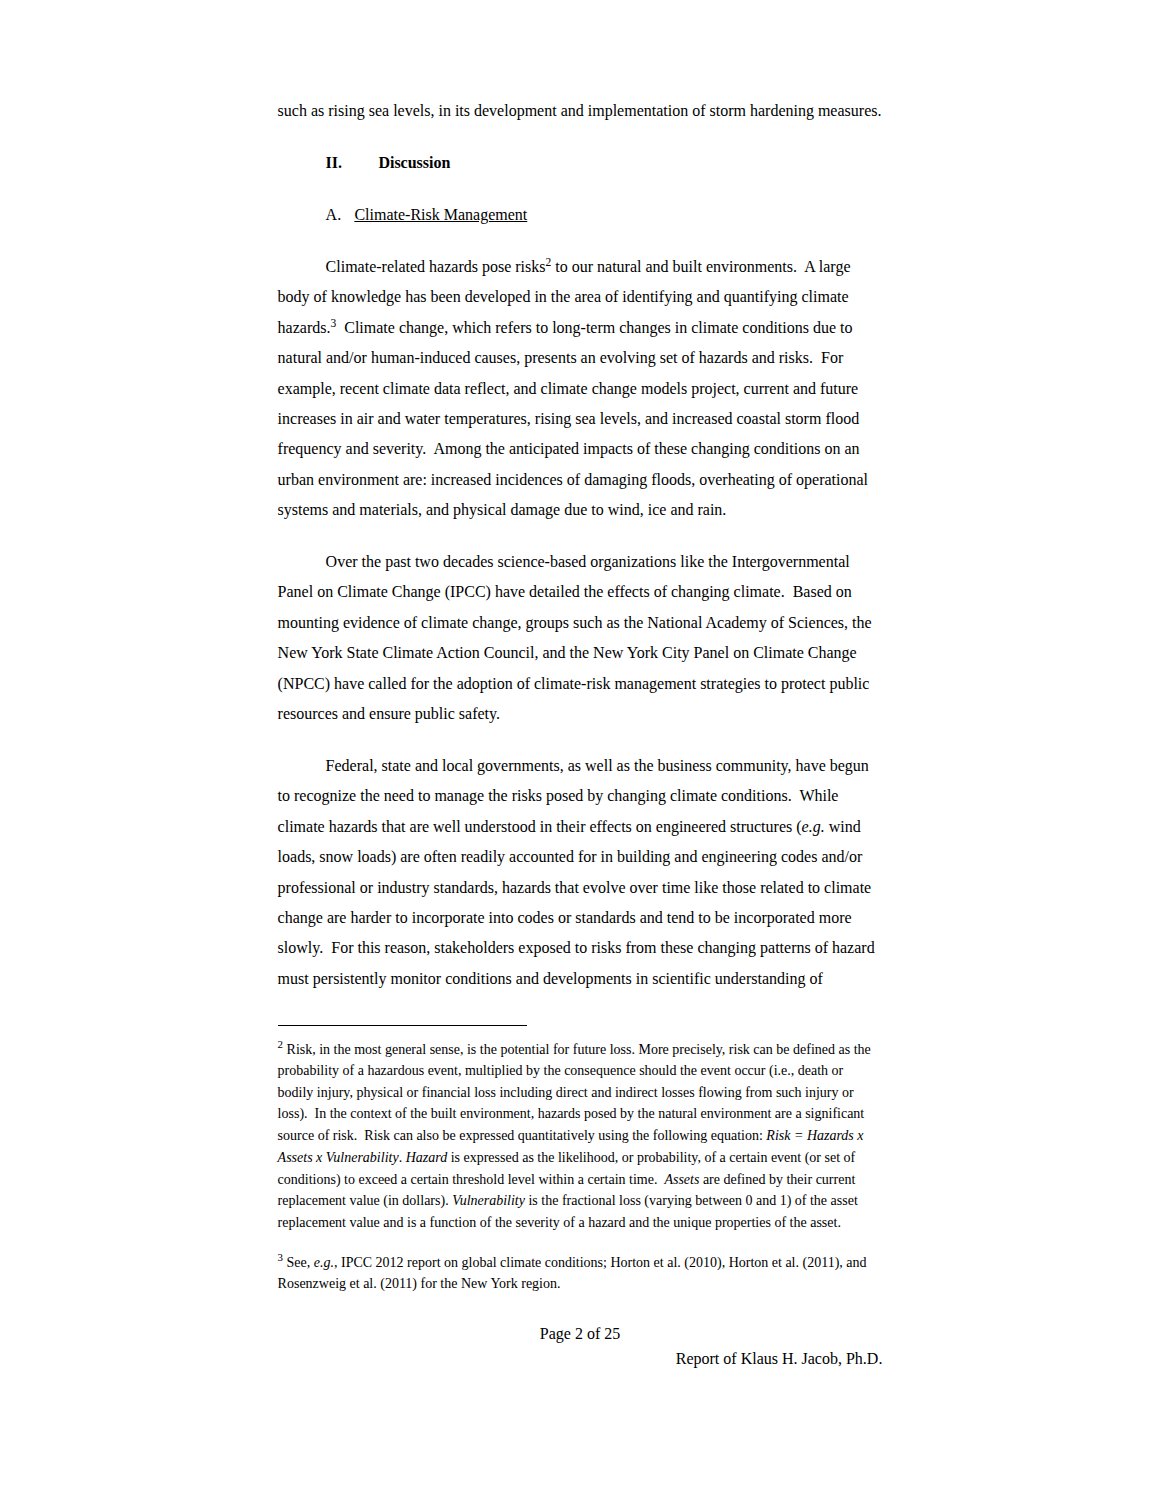such as rising sea levels, in its development and implementation of storm hardening measures.
II. Discussion
A. Climate-Risk Management
Climate-related hazards pose risks2 to our natural and built environments. A large body of knowledge has been developed in the area of identifying and quantifying climate hazards.3 Climate change, which refers to long-term changes in climate conditions due to natural and/or human-induced causes, presents an evolving set of hazards and risks. For example, recent climate data reflect, and climate change models project, current and future increases in air and water temperatures, rising sea levels, and increased coastal storm flood frequency and severity. Among the anticipated impacts of these changing conditions on an urban environment are: increased incidences of damaging floods, overheating of operational systems and materials, and physical damage due to wind, ice and rain.
Over the past two decades science-based organizations like the Intergovernmental Panel on Climate Change (IPCC) have detailed the effects of changing climate. Based on mounting evidence of climate change, groups such as the National Academy of Sciences, the New York State Climate Action Council, and the New York City Panel on Climate Change (NPCC) have called for the adoption of climate-risk management strategies to protect public resources and ensure public safety.
Federal, state and local governments, as well as the business community, have begun to recognize the need to manage the risks posed by changing climate conditions. While climate hazards that are well understood in their effects on engineered structures (e.g. wind loads, snow loads) are often readily accounted for in building and engineering codes and/or professional or industry standards, hazards that evolve over time like those related to climate change are harder to incorporate into codes or standards and tend to be incorporated more slowly. For this reason, stakeholders exposed to risks from these changing patterns of hazard must persistently monitor conditions and developments in scientific understanding of
2 Risk, in the most general sense, is the potential for future loss. More precisely, risk can be defined as the probability of a hazardous event, multiplied by the consequence should the event occur (i.e., death or bodily injury, physical or financial loss including direct and indirect losses flowing from such injury or loss). In the context of the built environment, hazards posed by the natural environment are a significant source of risk. Risk can also be expressed quantitatively using the following equation: Risk = Hazards x Assets x Vulnerability. Hazard is expressed as the likelihood, or probability, of a certain event (or set of conditions) to exceed a certain threshold level within a certain time. Assets are defined by their current replacement value (in dollars). Vulnerability is the fractional loss (varying between 0 and 1) of the asset replacement value and is a function of the severity of a hazard and the unique properties of the asset.
3 See, e.g., IPCC 2012 report on global climate conditions; Horton et al. (2010), Horton et al. (2011), and Rosenzweig et al. (2011) for the New York region.
Page 2 of 25
Report of Klaus H. Jacob, Ph.D.